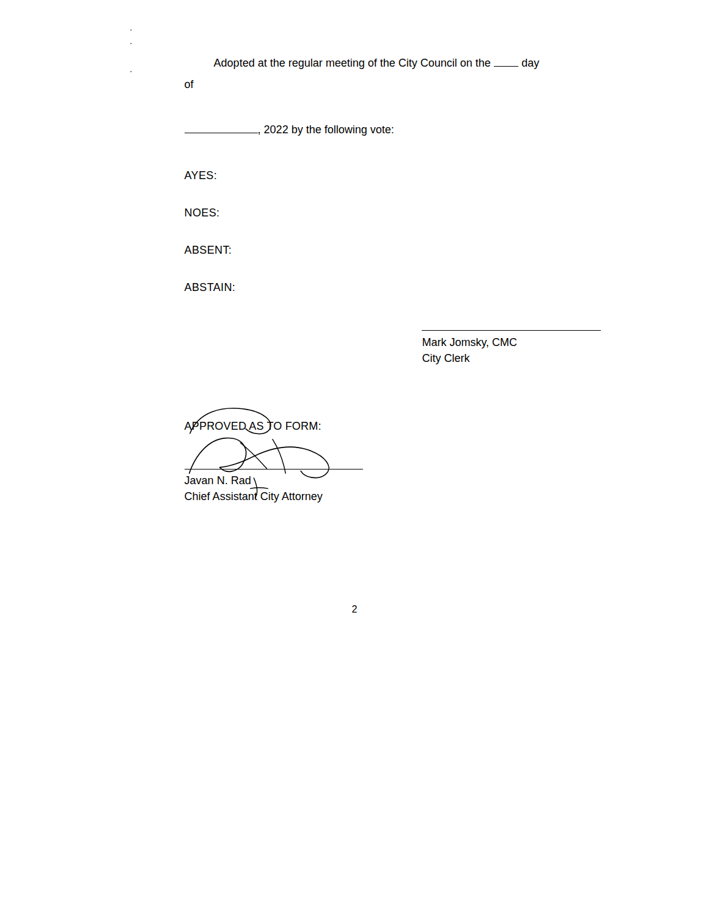. . .
Adopted at the regular meeting of the City Council on the day of
, 2022 by the following vote:
AYES:
NOES:
ABSENT:
ABSTAIN:
Mark Jomsky, CMC
City Clerk
APPROVED AS TO FORM:
Javan N. Rad
Chief Assistant City Attorney
2